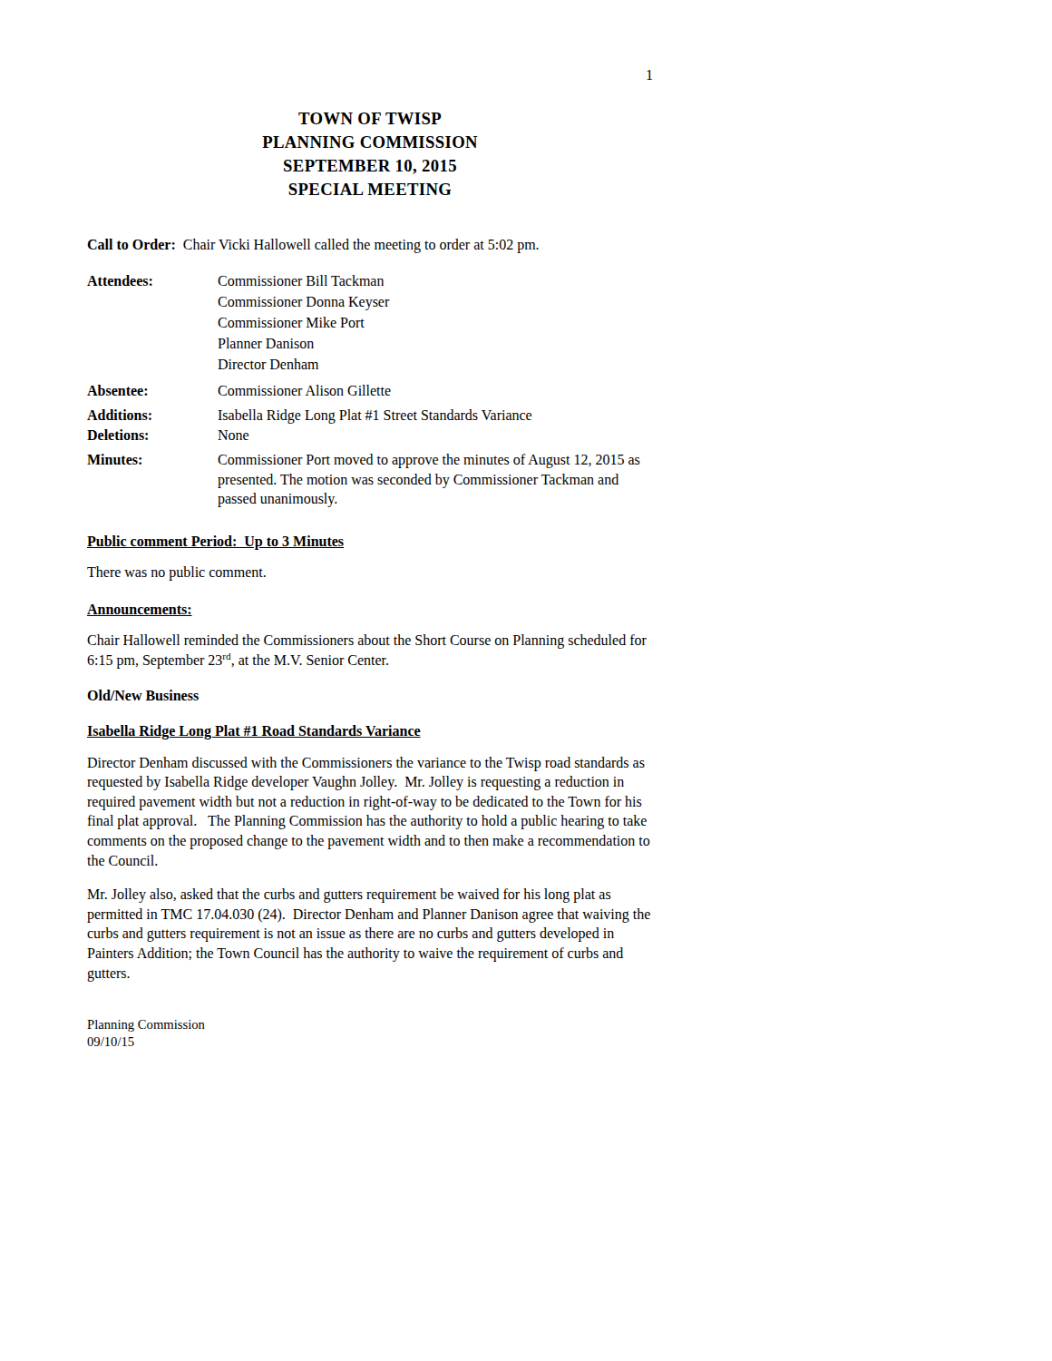1
TOWN OF TWISP
PLANNING COMMISSION
SEPTEMBER 10, 2015
SPECIAL MEETING
Call to Order: Chair Vicki Hallowell called the meeting to order at 5:02 pm.
| Attendees: | Commissioner Bill Tackman Commissioner Donna Keyser Commissioner Mike Port Planner Danison Director Denham |
| Absentee: | Commissioner Alison Gillette |
| Additions: Deletions: | Isabella Ridge Long Plat #1 Street Standards Variance None |
| Minutes: | Commissioner Port moved to approve the minutes of August 12, 2015 as presented. The motion was seconded by Commissioner Tackman and passed unanimously. |
Public comment Period: Up to 3 Minutes
There was no public comment.
Announcements:
Chair Hallowell reminded the Commissioners about the Short Course on Planning scheduled for 6:15 pm, September 23rd, at the M.V. Senior Center.
Old/New Business
Isabella Ridge Long Plat #1 Road Standards Variance
Director Denham discussed with the Commissioners the variance to the Twisp road standards as requested by Isabella Ridge developer Vaughn Jolley. Mr. Jolley is requesting a reduction in required pavement width but not a reduction in right-of-way to be dedicated to the Town for his final plat approval. The Planning Commission has the authority to hold a public hearing to take comments on the proposed change to the pavement width and to then make a recommendation to the Council.
Mr. Jolley also, asked that the curbs and gutters requirement be waived for his long plat as permitted in TMC 17.04.030 (24). Director Denham and Planner Danison agree that waiving the curbs and gutters requirement is not an issue as there are no curbs and gutters developed in Painters Addition; the Town Council has the authority to waive the requirement of curbs and gutters.
Planning Commission
09/10/15